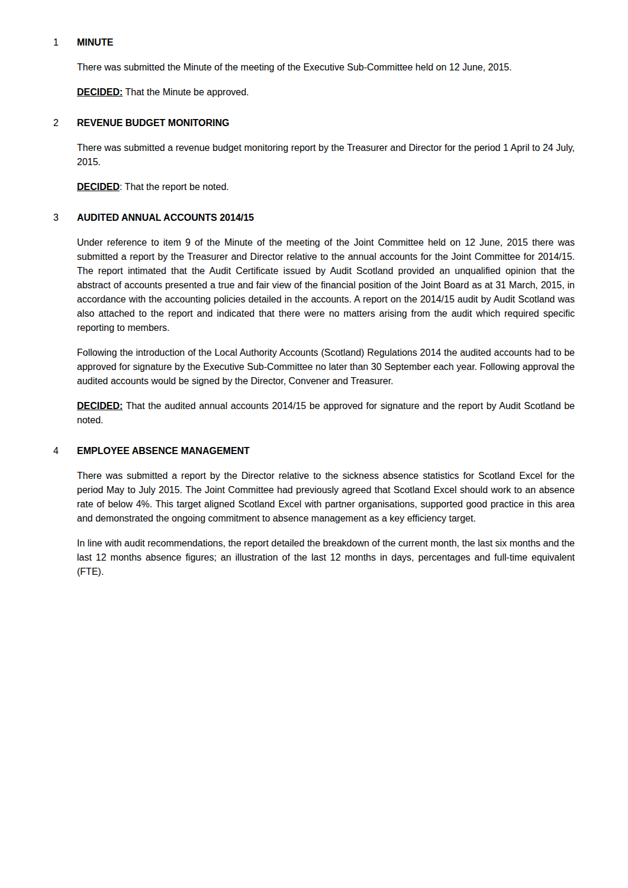1
Minute
There was submitted the Minute of the meeting of the Executive Sub-Committee held on 12 June, 2015.
DECIDED: That the Minute be approved.
2
Revenue Budget Monitoring
There was submitted a revenue budget monitoring report by the Treasurer and Director for the period 1 April to 24 July, 2015.
DECIDED: That the report be noted.
3
Audited Annual Accounts 2014/15
Under reference to item 9 of the Minute of the meeting of the Joint Committee held on 12 June, 2015 there was submitted a report by the Treasurer and Director relative to the annual accounts for the Joint Committee for 2014/15. The report intimated that the Audit Certificate issued by Audit Scotland provided an unqualified opinion that the abstract of accounts presented a true and fair view of the financial position of the Joint Board as at 31 March, 2015, in accordance with the accounting policies detailed in the accounts. A report on the 2014/15 audit by Audit Scotland was also attached to the report and indicated that there were no matters arising from the audit which required specific reporting to members.
Following the introduction of the Local Authority Accounts (Scotland) Regulations 2014 the audited accounts had to be approved for signature by the Executive Sub-Committee no later than 30 September each year. Following approval the audited accounts would be signed by the Director, Convener and Treasurer.
DECIDED: That the audited annual accounts 2014/15 be approved for signature and the report by Audit Scotland be noted.
4
Employee Absence Management
There was submitted a report by the Director relative to the sickness absence statistics for Scotland Excel for the period May to July 2015. The Joint Committee had previously agreed that Scotland Excel should work to an absence rate of below 4%. This target aligned Scotland Excel with partner organisations, supported good practice in this area and demonstrated the ongoing commitment to absence management as a key efficiency target.
In line with audit recommendations, the report detailed the breakdown of the current month, the last six months and the last 12 months absence figures; an illustration of the last 12 months in days, percentages and full-time equivalent (FTE).